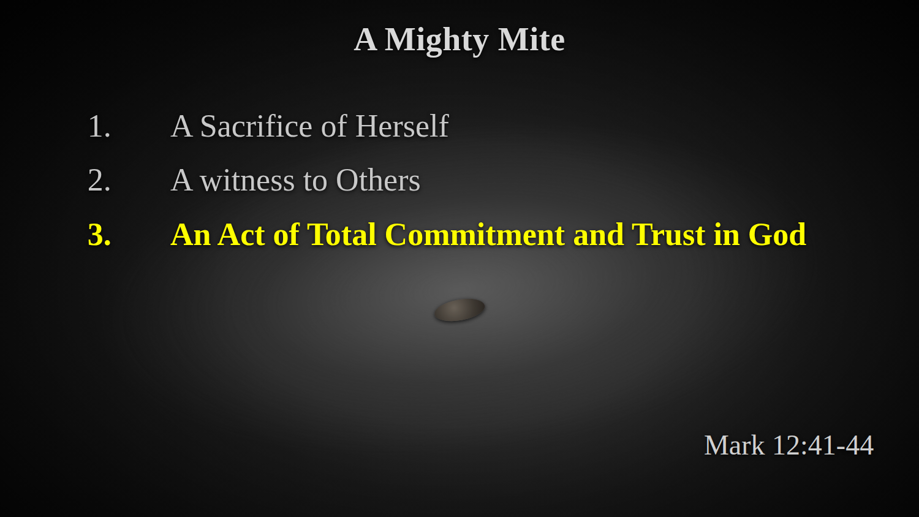A Mighty Mite
A Sacrifice of Herself
A witness to Others
An Act of Total Commitment and Trust in God
Mark 12:41-44